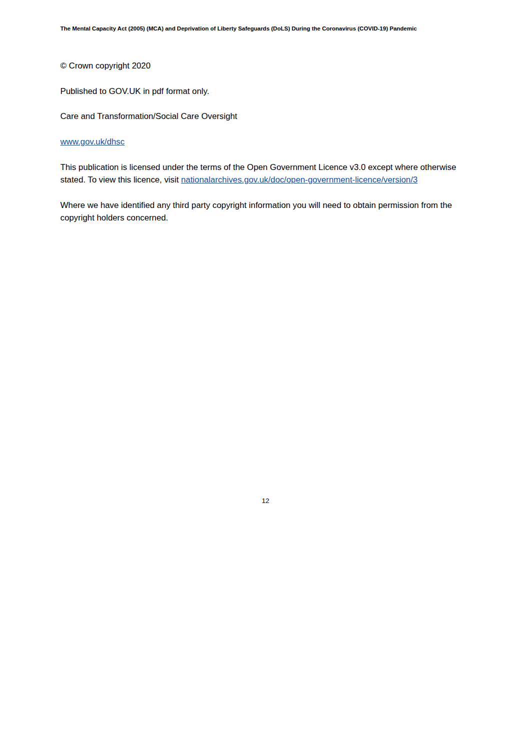The Mental Capacity Act (2005) (MCA) and Deprivation of Liberty Safeguards (DoLS) During the Coronavirus (COVID-19) Pandemic
© Crown copyright 2020
Published to GOV.UK in pdf format only.
Care and Transformation/Social Care Oversight
www.gov.uk/dhsc
This publication is licensed under the terms of the Open Government Licence v3.0 except where otherwise stated. To view this licence, visit nationalarchives.gov.uk/doc/open-government-licence/version/3
Where we have identified any third party copyright information you will need to obtain permission from the copyright holders concerned.
12